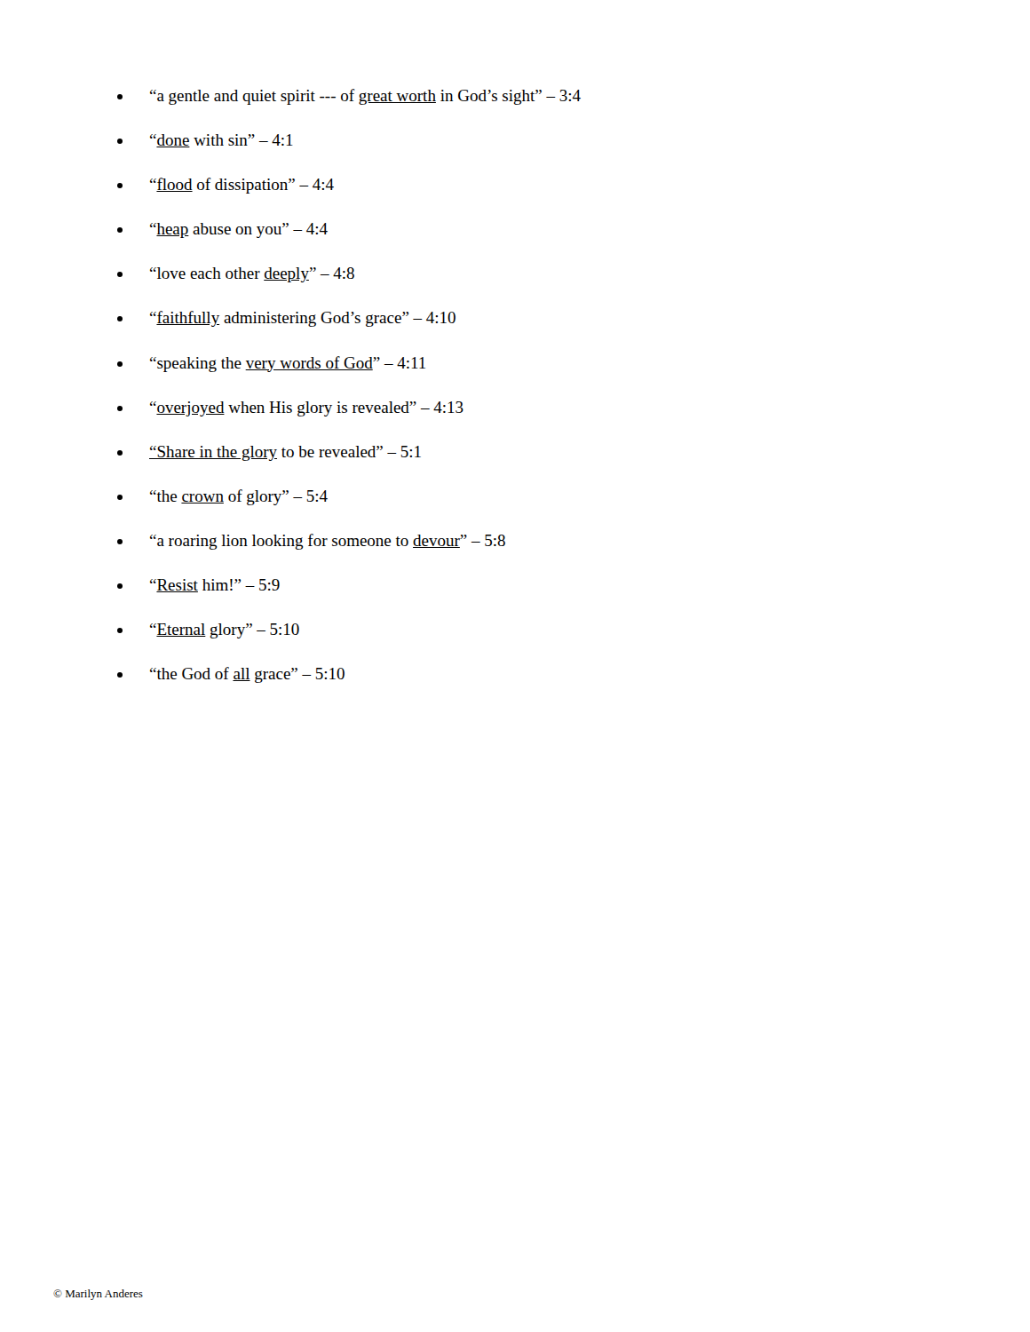“a gentle and quiet spirit --- of great worth in God’s sight” – 3:4
“done with sin” – 4:1
“flood of dissipation” – 4:4
“heap abuse on you” – 4:4
“love each other deeply” – 4:8
“faithfully administering God’s grace” – 4:10
“speaking the very words of God” – 4:11
“overjoyed when His glory is revealed” – 4:13
“Share in the glory to be revealed” – 5:1
“the crown of glory” – 5:4
“a roaring lion looking for someone to devour” – 5:8
“Resist him!” – 5:9
“Eternal glory” – 5:10
“the God of all grace” – 5:10
© Marilyn Anderes